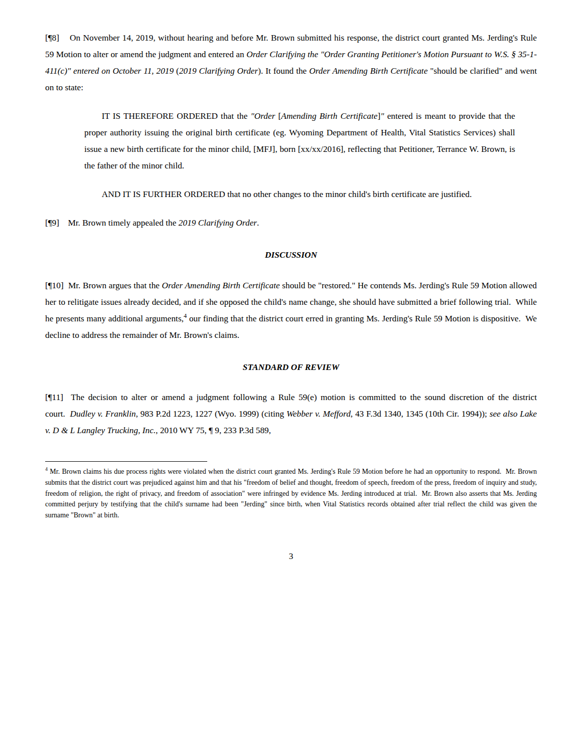[¶8] On November 14, 2019, without hearing and before Mr. Brown submitted his response, the district court granted Ms. Jerding's Rule 59 Motion to alter or amend the judgment and entered an Order Clarifying the "Order Granting Petitioner's Motion Pursuant to W.S. § 35-1-411(c)" entered on October 11, 2019 (2019 Clarifying Order). It found the Order Amending Birth Certificate "should be clarified" and went on to state:
IT IS THEREFORE ORDERED that the "Order [Amending Birth Certificate]" entered is meant to provide that the proper authority issuing the original birth certificate (eg. Wyoming Department of Health, Vital Statistics Services) shall issue a new birth certificate for the minor child, [MFJ], born [xx/xx/2016], reflecting that Petitioner, Terrance W. Brown, is the father of the minor child.
AND IT IS FURTHER ORDERED that no other changes to the minor child's birth certificate are justified.
[¶9] Mr. Brown timely appealed the 2019 Clarifying Order.
DISCUSSION
[¶10] Mr. Brown argues that the Order Amending Birth Certificate should be "restored." He contends Ms. Jerding's Rule 59 Motion allowed her to relitigate issues already decided, and if she opposed the child's name change, she should have submitted a brief following trial. While he presents many additional arguments,4 our finding that the district court erred in granting Ms. Jerding's Rule 59 Motion is dispositive. We decline to address the remainder of Mr. Brown's claims.
STANDARD OF REVIEW
[¶11] The decision to alter or amend a judgment following a Rule 59(e) motion is committed to the sound discretion of the district court. Dudley v. Franklin, 983 P.2d 1223, 1227 (Wyo. 1999) (citing Webber v. Mefford, 43 F.3d 1340, 1345 (10th Cir. 1994)); see also Lake v. D & L Langley Trucking, Inc., 2010 WY 75, ¶ 9, 233 P.3d 589,
4 Mr. Brown claims his due process rights were violated when the district court granted Ms. Jerding's Rule 59 Motion before he had an opportunity to respond. Mr. Brown submits that the district court was prejudiced against him and that his "freedom of belief and thought, freedom of speech, freedom of the press, freedom of inquiry and study, freedom of religion, the right of privacy, and freedom of association" were infringed by evidence Ms. Jerding introduced at trial. Mr. Brown also asserts that Ms. Jerding committed perjury by testifying that the child's surname had been "Jerding" since birth, when Vital Statistics records obtained after trial reflect the child was given the surname "Brown" at birth.
3